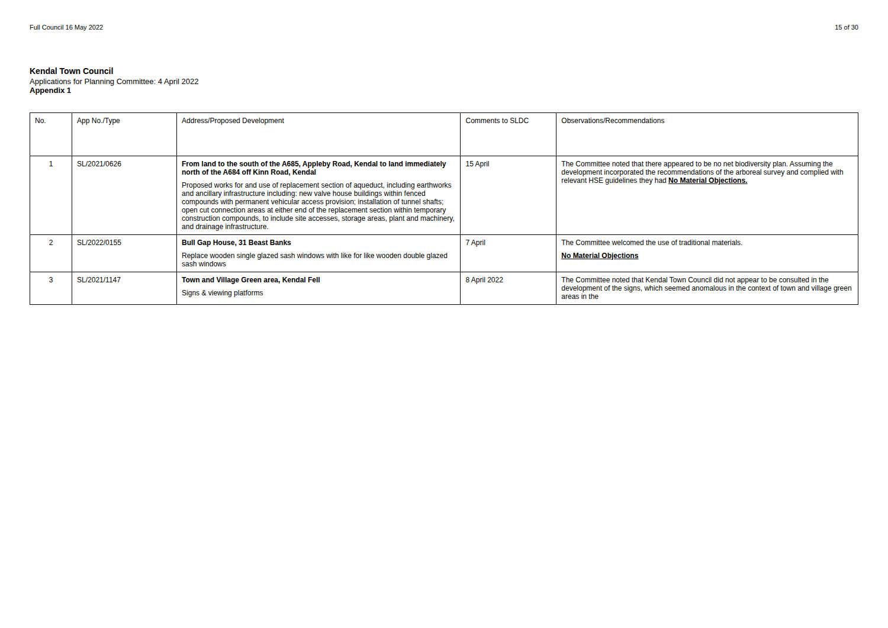Full Council 16 May 2022 15 of 30
Kendal Town Council
Applications for Planning Committee: 4 April 2022
Appendix 1
| No. | App No./Type | Address/Proposed Development | Comments to SLDC | Observations/Recommendations |
| --- | --- | --- | --- | --- |
| 1 | SL/2021/0626 | From land to the south of the A685, Appleby Road, Kendal to land immediately north of the A684 off Kinn Road, Kendal Proposed works for and use of replacement section of aqueduct, including earthworks and ancillary infrastructure including: new valve house buildings within fenced compounds with permanent vehicular access provision; installation of tunnel shafts; open cut connection areas at either end of the replacement section within temporary construction compounds, to include site accesses, storage areas, plant and machinery, and drainage infrastructure. | 15 April | The Committee noted that there appeared to be no net biodiversity plan. Assuming the development incorporated the recommendations of the arboreal survey and complied with relevant HSE guidelines they had No Material Objections. |
| 2 | SL/2022/0155 | Bull Gap House, 31 Beast Banks Replace wooden single glazed sash windows with like for like wooden double glazed sash windows | 7 April | The Committee welcomed the use of traditional materials. No Material Objections |
| 3 | SL/2021/1147 | Town and Village Green area, Kendal Fell Signs & viewing platforms | 8 April 2022 | The Committee noted that Kendal Town Council did not appear to be consulted in the development of the signs, which seemed anomalous in the context of town and village green areas in the |